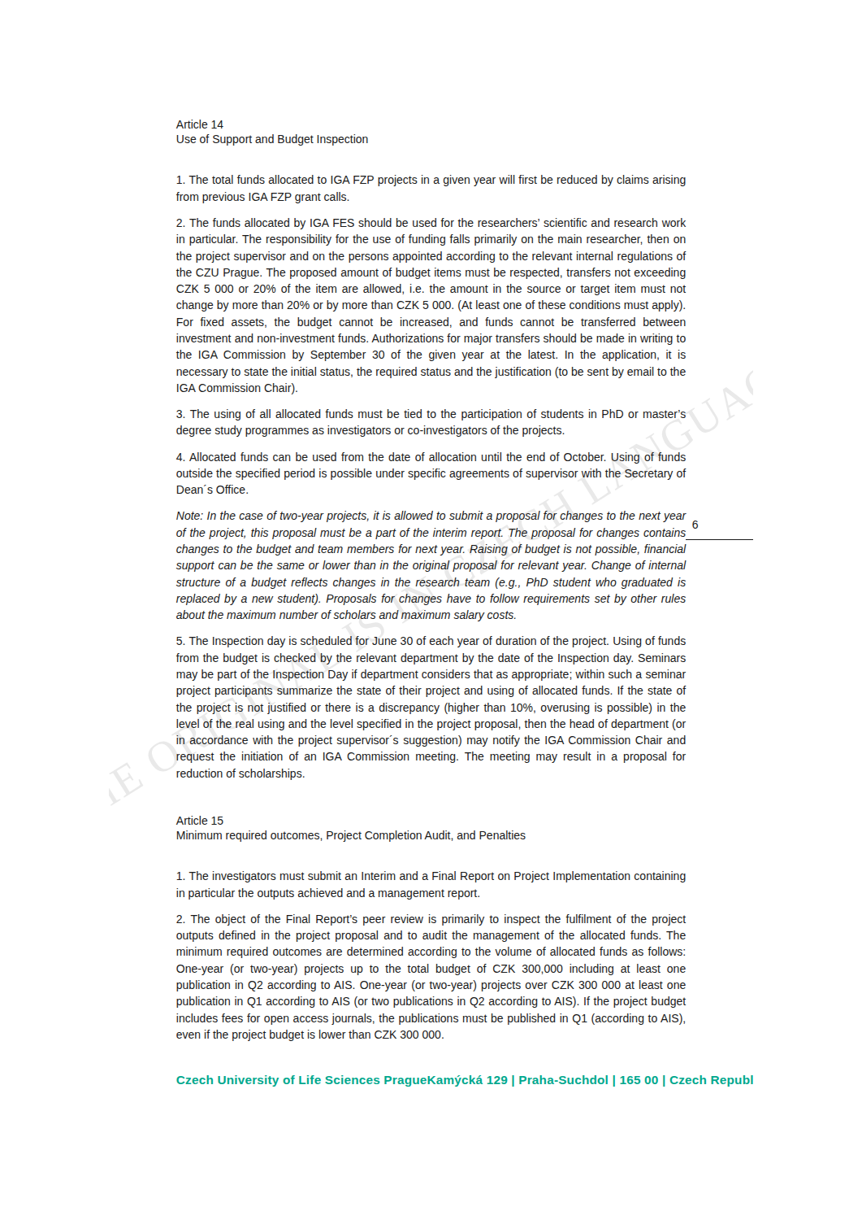THE ORIGINAL IS IN CZECH LANGUAGE
6
Article 14 Use of Support and Budget Inspection
1. The total funds allocated to IGA FZP projects in a given year will first be reduced by claims arising from previous IGA FZP grant calls.
2. The funds allocated by IGA FES should be used for the researchers’ scientific and research work in particular. The responsibility for the use of funding falls primarily on the main researcher, then on the project supervisor and on the persons appointed according to the relevant internal regulations of the CZU Prague. The proposed amount of budget items must be respected, transfers not exceeding CZK 5 000 or 20% of the item are allowed, i.e. the amount in the source or target item must not change by more than 20% or by more than CZK 5 000. (At least one of these conditions must apply). For fixed assets, the budget cannot be increased, and funds cannot be transferred between investment and non-investment funds. Authorizations for major transfers should be made in writing to the IGA Commission by September 30 of the given year at the latest. In the application, it is necessary to state the initial status, the required status and the justification (to be sent by email to the IGA Commission Chair).
3. The using of all allocated funds must be tied to the participation of students in PhD or master’s degree study programmes as investigators or co-investigators of the projects.
4. Allocated funds can be used from the date of allocation until the end of October. Using of funds outside the specified period is possible under specific agreements of supervisor with the Secretary of Dean´s Office.
Note: In the case of two-year projects, it is allowed to submit a proposal for changes to the next year of the project, this proposal must be a part of the interim report. The proposal for changes contains changes to the budget and team members for next year. Raising of budget is not possible, financial support can be the same or lower than in the original proposal for relevant year. Change of internal structure of a budget reflects changes in the research team (e.g., PhD student who graduated is replaced by a new student). Proposals for changes have to follow requirements set by other rules about the maximum number of scholars and maximum salary costs.
5. The Inspection day is scheduled for June 30 of each year of duration of the project. Using of funds from the budget is checked by the relevant department by the date of the Inspection day. Seminars may be part of the Inspection Day if department considers that as appropriate; within such a seminar project participants summarize the state of their project and using of allocated funds. If the state of the project is not justified or there is a discrepancy (higher than 10%, overusing is possible) in the level of the real using and the level specified in the project proposal, then the head of department (or in accordance with the project supervisor´s suggestion) may notify the IGA Commission Chair and request the initiation of an IGA Commission meeting. The meeting may result in a proposal for reduction of scholarships.
Article 15 Minimum required outcomes, Project Completion Audit, and Penalties
1. The investigators must submit an Interim and a Final Report on Project Implementation containing in particular the outputs achieved and a management report.
2. The object of the Final Report’s peer review is primarily to inspect the fulfilment of the project outputs defined in the project proposal and to audit the management of the allocated funds. The minimum required outcomes are determined according to the volume of allocated funds as follows: One-year (or two-year) projects up to the total budget of CZK 300,000 including at least one publication in Q2 according to AIS. One-year (or two-year) projects over CZK 300 000 at least one publication in Q1 according to AIS (or two publications in Q2 according to AIS). If the project budget includes fees for open access journals, the publications must be published in Q1 (according to AIS), even if the project budget is lower than CZK 300 000.
Czech University of Life Sciences Prague Kamýcká 129 | Praha-Suchdol | 165 00 | Czech Republic